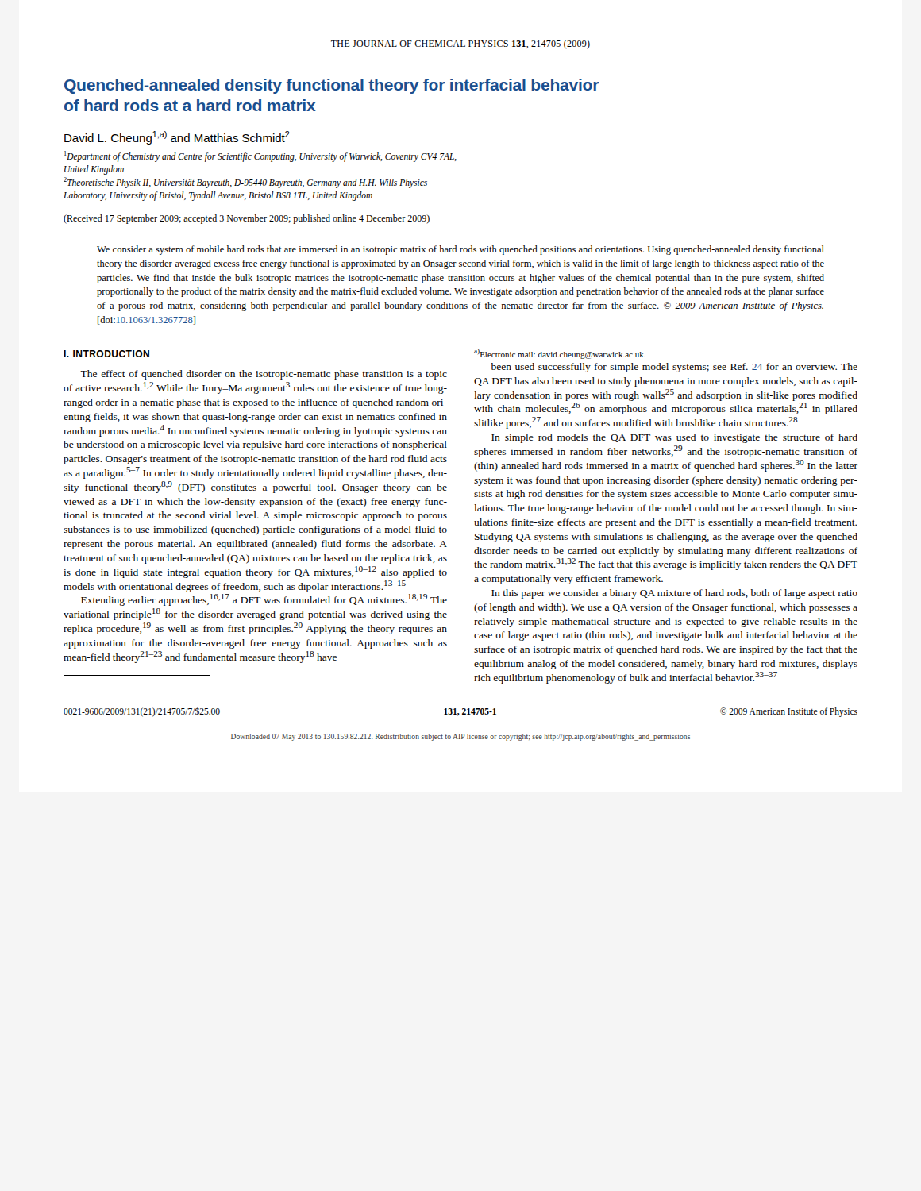THE JOURNAL OF CHEMICAL PHYSICS 131, 214705 (2009)
Quenched-annealed density functional theory for interfacial behavior
of hard rods at a hard rod matrix
David L. Cheung1,a) and Matthias Schmidt2
1Department of Chemistry and Centre for Scientific Computing, University of Warwick, Coventry CV4 7AL,
United Kingdom
2Theoretische Physik II, Universität Bayreuth, D-95440 Bayreuth, Germany and H.H. Wills Physics
Laboratory, University of Bristol, Tyndall Avenue, Bristol BS8 1TL, United Kingdom
(Received 17 September 2009; accepted 3 November 2009; published online 4 December 2009)
We consider a system of mobile hard rods that are immersed in an isotropic matrix of hard rods with quenched positions and orientations. Using quenched-annealed density functional theory the disorder-averaged excess free energy functional is approximated by an Onsager second virial form, which is valid in the limit of large length-to-thickness aspect ratio of the particles. We find that inside the bulk isotropic matrices the isotropic-nematic phase transition occurs at higher values of the chemical potential than in the pure system, shifted proportionally to the product of the matrix density and the matrix-fluid excluded volume. We investigate adsorption and penetration behavior of the annealed rods at the planar surface of a porous rod matrix, considering both perpendicular and parallel boundary conditions of the nematic director far from the surface. © 2009 American Institute of Physics. [doi:10.1063/1.3267728]
I. INTRODUCTION
The effect of quenched disorder on the isotropic-nematic phase transition is a topic of active research.1,2 While the Imry–Ma argument3 rules out the existence of true long-ranged order in a nematic phase that is exposed to the influence of quenched random orienting fields, it was shown that quasi-long-range order can exist in nematics confined in random porous media.4 In unconfined systems nematic ordering in lyotropic systems can be understood on a microscopic level via repulsive hard core interactions of nonspherical particles. Onsager's treatment of the isotropic-nematic transition of the hard rod fluid acts as a paradigm.5–7 In order to study orientationally ordered liquid crystalline phases, density functional theory8,9 (DFT) constitutes a powerful tool. Onsager theory can be viewed as a DFT in which the low-density expansion of the (exact) free energy functional is truncated at the second virial level. A simple microscopic approach to porous substances is to use immobilized (quenched) particle configurations of a model fluid to represent the porous material. An equilibrated (annealed) fluid forms the adsorbate. A treatment of such quenched-annealed (QA) mixtures can be based on the replica trick, as is done in liquid state integral equation theory for QA mixtures,10–12 also applied to models with orientational degrees of freedom, such as dipolar interactions.13–15
Extending earlier approaches,16,17 a DFT was formulated for QA mixtures.18,19 The variational principle18 for the disorder-averaged grand potential was derived using the replica procedure,19 as well as from first principles.20 Applying the theory requires an approximation for the disorder-averaged free energy functional. Approaches such as mean-field theory21–23 and fundamental measure theory18 have
a)Electronic mail: david.cheung@warwick.ac.uk.
been used successfully for simple model systems; see Ref. 24 for an overview. The QA DFT has also been used to study phenomena in more complex models, such as capillary condensation in pores with rough walls25 and adsorption in slit-like pores modified with chain molecules,26 on amorphous and microporous silica materials,21 in pillared slitlike pores,27 and on surfaces modified with brushlike chain structures.28
In simple rod models the QA DFT was used to investigate the structure of hard spheres immersed in random fiber networks,29 and the isotropic-nematic transition of (thin) annealed hard rods immersed in a matrix of quenched hard spheres.30 In the latter system it was found that upon increasing disorder (sphere density) nematic ordering persists at high rod densities for the system sizes accessible to Monte Carlo computer simulations. The true long-range behavior of the model could not be accessed though. In simulations finite-size effects are present and the DFT is essentially a mean-field treatment. Studying QA systems with simulations is challenging, as the average over the quenched disorder needs to be carried out explicitly by simulating many different realizations of the random matrix.31,32 The fact that this average is implicitly taken renders the QA DFT a computationally very efficient framework.
In this paper we consider a binary QA mixture of hard rods, both of large aspect ratio (of length and width). We use a QA version of the Onsager functional, which possesses a relatively simple mathematical structure and is expected to give reliable results in the case of large aspect ratio (thin rods), and investigate bulk and interfacial behavior at the surface of an isotropic matrix of quenched hard rods. We are inspired by the fact that the equilibrium analog of the model considered, namely, binary hard rod mixtures, displays rich equilibrium phenomenology of bulk and interfacial behavior.33–37
0021-9606/2009/131(21)/214705/7/$25.00
131, 214705-1
© 2009 American Institute of Physics
Downloaded 07 May 2013 to 130.159.82.212. Redistribution subject to AIP license or copyright; see http://jcp.aip.org/about/rights_and_permissions